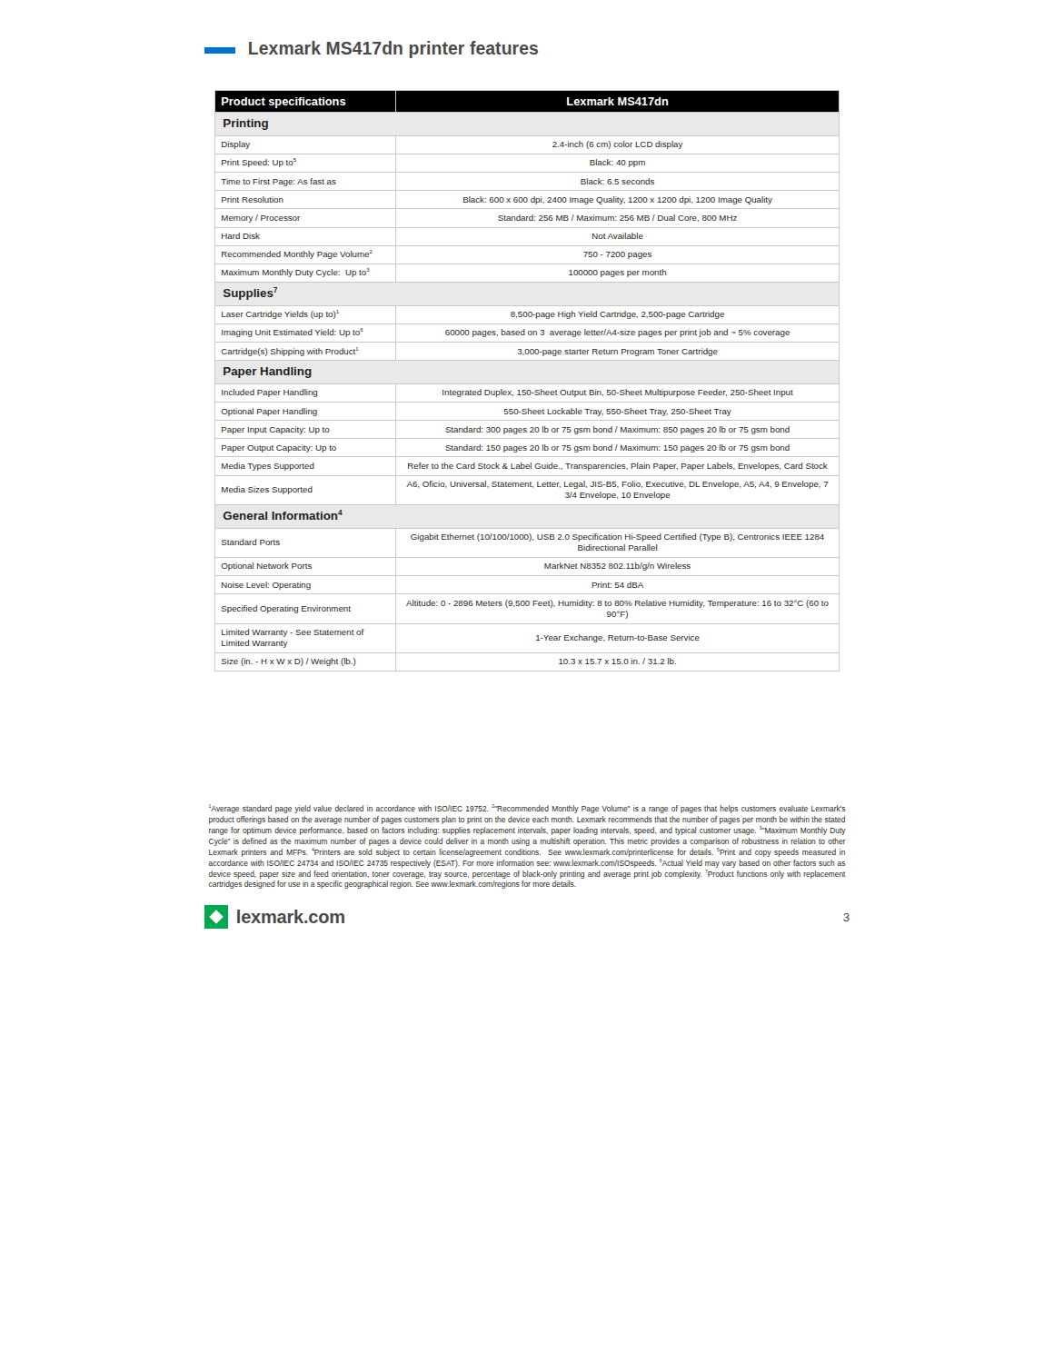Lexmark MS417dn printer features
| Product specifications | Lexmark MS417dn |
| --- | --- |
| Printing |
| Display | 2.4-inch (6 cm) color LCD display |
| Print Speed: Up to 5 | Black: 40 ppm |
| Time to First Page: As fast as | Black: 6.5 seconds |
| Print Resolution | Black: 600 x 600 dpi, 2400 Image Quality, 1200 x 1200 dpi, 1200 Image Quality |
| Memory / Processor | Standard: 256 MB / Maximum: 256 MB / Dual Core, 800 MHz |
| Hard Disk | Not Available |
| Recommended Monthly Page Volume 2 | 750 - 7200 pages |
| Maximum Monthly Duty Cycle: Up to 3 | 100000 pages per month |
| Supplies 7 |
| Laser Cartridge Yields (up to) 1 | 8,500-page High Yield Cartridge, 2,500-page Cartridge |
| Imaging Unit Estimated Yield: Up to 6 | 60000 pages, based on 3 average letter/A4-size pages per print job and ~ 5% coverage |
| Cartridge(s) Shipping with Product 1 | 3,000-page starter Return Program Toner Cartridge |
| Paper Handling |
| Included Paper Handling | Integrated Duplex, 150-Sheet Output Bin, 50-Sheet Multipurpose Feeder, 250-Sheet Input |
| Optional Paper Handling | 550-Sheet Lockable Tray, 550-Sheet Tray, 250-Sheet Tray |
| Paper Input Capacity: Up to | Standard: 300 pages 20 lb or 75 gsm bond / Maximum: 850 pages 20 lb or 75 gsm bond |
| Paper Output Capacity: Up to | Standard: 150 pages 20 lb or 75 gsm bond / Maximum: 150 pages 20 lb or 75 gsm bond |
| Media Types Supported | Refer to the Card Stock & Label Guide., Transparencies, Plain Paper, Paper Labels, Envelopes, Card Stock |
| Media Sizes Supported | A6, Oficio, Universal, Statement, Letter, Legal, JIS-B5, Folio, Executive, DL Envelope, A5, A4, 9 Envelope, 7 3/4 Envelope, 10 Envelope |
| General Information 4 |
| Standard Ports | Gigabit Ethernet (10/100/1000), USB 2.0 Specification Hi-Speed Certified (Type B), Centronics IEEE 1284 Bidirectional Parallel |
| Optional Network Ports | MarkNet N8352 802.11b/g/n Wireless |
| Noise Level: Operating | Print: 54 dBA |
| Specified Operating Environment | Altitude: 0 - 2896 Meters (9,500 Feet), Humidity: 8 to 80% Relative Humidity, Temperature: 16 to 32°C (60 to 90°F) |
| Limited Warranty - See Statement of Limited Warranty | 1-Year Exchange, Return-to-Base Service |
| Size (in. - H x W x D) / Weight (lb.) | 10.3 x 15.7 x 15.0 in. / 31.2 lb. |
1Average standard page yield value declared in accordance with ISO/IEC 19752. 2"Recommended Monthly Page Volume" is a range of pages that helps customers evaluate Lexmark's product offerings based on the average number of pages customers plan to print on the device each month. Lexmark recommends that the number of pages per month be within the stated range for optimum device performance, based on factors including: supplies replacement intervals, paper loading intervals, speed, and typical customer usage. 3"Maximum Monthly Duty Cycle" is defined as the maximum number of pages a device could deliver in a month using a multishift operation. This metric provides a comparison of robustness in relation to other Lexmark printers and MFPs. 4Printers are sold subject to certain license/agreement conditions. See www.lexmark.com/printerlicense for details. 5Print and copy speeds measured in accordance with ISO/IEC 24734 and ISO/IEC 24735 respectively (ESAT). For more information see: www.lexmark.com/ISOspeeds. 6Actual Yield may vary based on other factors such as device speed, paper size and feed orientation, toner coverage, tray source, percentage of black-only printing and average print job complexity. 7Product functions only with replacement cartridges designed for use in a specific geographical region. See www.lexmark.com/regions for more details.
lexmark.com
3